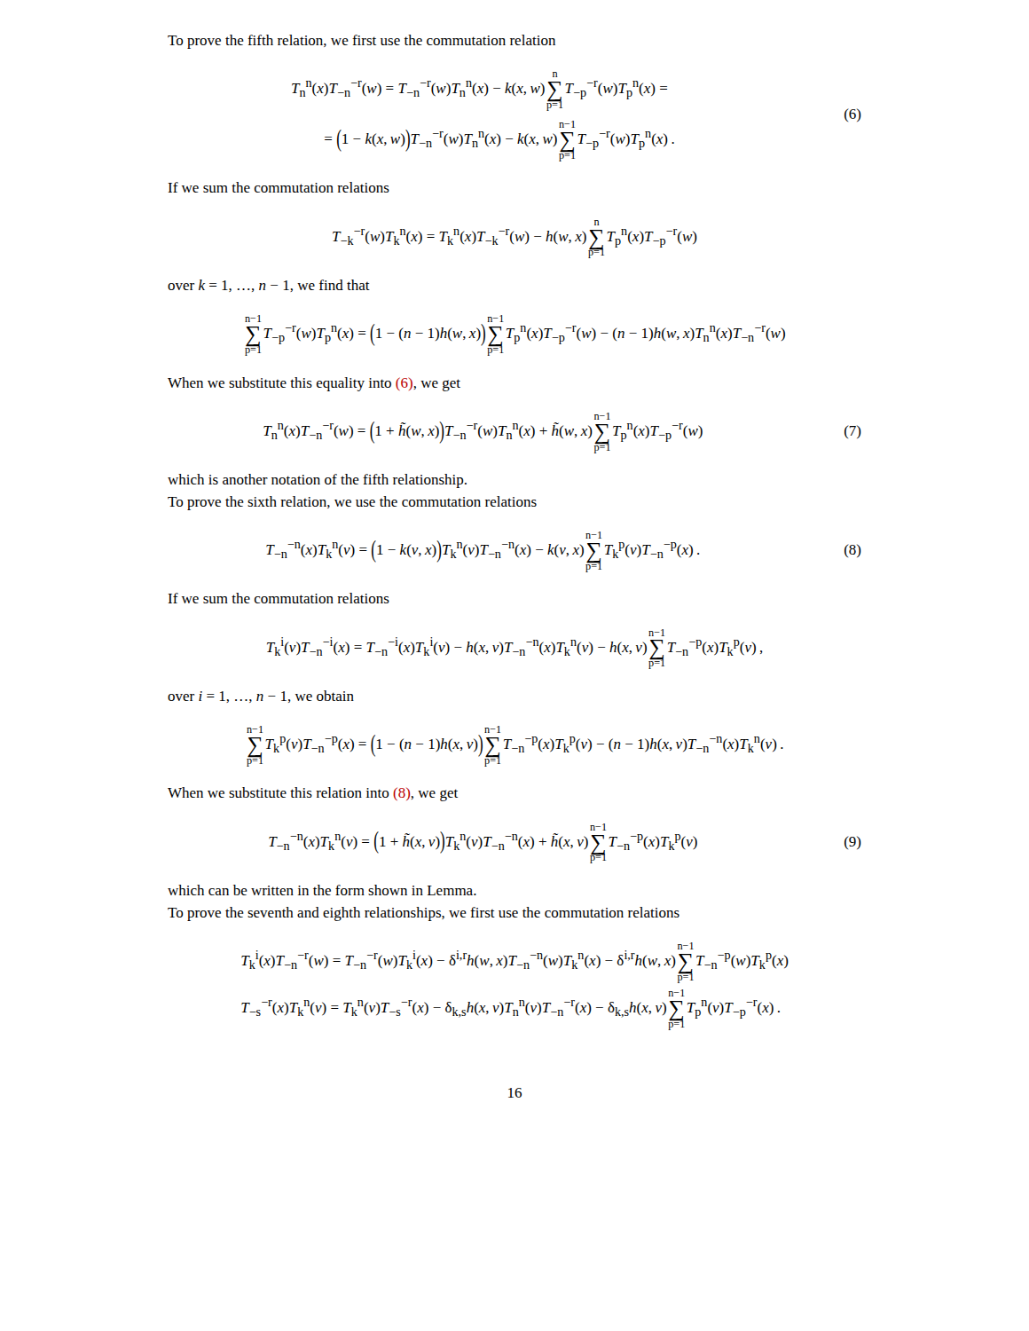To prove the fifth relation, we first use the commutation relation
Tnn(x)T−n−r(w) = T−n−r(w)Tnn(x) − k(x, w)n∑p=1 T−p−r(w)Tpn(x) =
= (1 − k(x, w)) T−n−r(w)Tnn(x) − k(x, w)n−1∑p=1 T−p−r(w)Tpn(x) .
(6)
If we sum the commutation relations
T−k−r(w)Tkn(x) = Tkn(x)T−k−r(w) − h(w, x)n∑p=1 Tpn(x)T−p−r(w)
over k = 1, …, n − 1, we find that
n−1∑p=1 T−p−r(w)Tpn(x) = (1 − (n − 1)h(w, x)) n−1∑p=1 Tpn(x)T−p−r(w) − (n − 1)h(w, x)Tnn(x)T−n−r(w)
When we substitute this equality into (6), we get
Tnn(x)T−n−r(w) = (1 + h̃(w, x)) T−n−r(w)Tnn(x) + h̃(w, x)n−1∑p=1 Tpn(x)T−p−r(w)
(7)
which is another notation of the fifth relationship.
To prove the sixth relation, we use the commutation relations
T−n−n(x)Tkn(v) = (1 − k(v, x)) Tkn(v)T−n−n(x) − k(v, x)n−1∑p=1 Tkp(v)T−n−p(x) .
(8)
If we sum the commutation relations
Tki(v)T−n−i(x) = T−n−i(x)Tki(v) − h(x, v)T−n−n(x)Tkn(v) − h(x, v)n−1∑p=1 T−n−p(x)Tkp(v) ,
over i = 1, …, n − 1, we obtain
n−1∑p=1 Tkp(v)T−n−p(x) = (1 − (n − 1)h(x, v)) n−1∑p=1 T−n−p(x)Tkp(v) − (n − 1)h(x, v)T−n−n(x)Tkn(v) .
When we substitute this relation into (8), we get
T−n−n(x)Tkn(v) = (1 + h̃(x, v)) Tkn(v)T−n−n(x) + h̃(x, v)n−1∑p=1 T−n−p(x)Tkp(v)
(9)
which can be written in the form shown in Lemma.
To prove the seventh and eighth relationships, we first use the commutation relations
Tki(x)T−n−r(w) = T−n−r(w)Tki(x) − δi,rh(w, x)T−n−n(w)Tkn(x) − δi,rh(w, x)n−1∑p=1 T−n−p(w)Tkp(x)
T−s−r(x)Tkn(v) = Tkn(v)T−s−r(x) − δk,sh(x, v)Tnn(v)T−n−r(x) − δk,sh(x, v)n−1∑p=1 Tpn(v)T−p−r(x) .
16